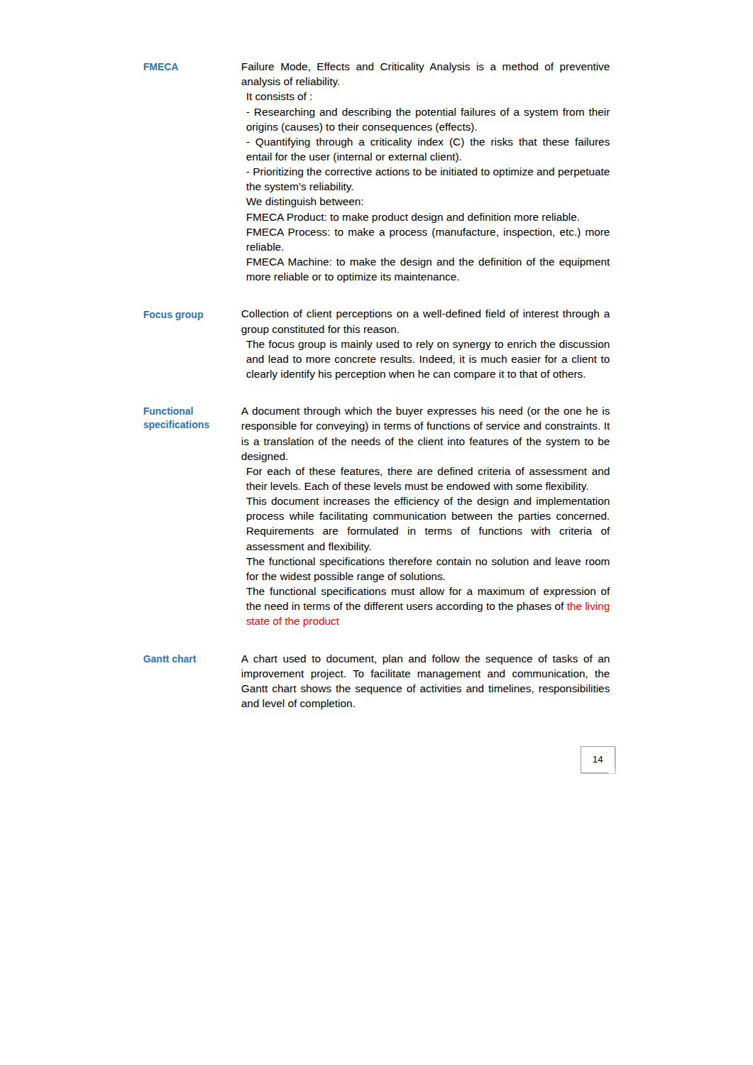FMECA
Failure Mode, Effects and Criticality Analysis is a method of preventive analysis of reliability.
It consists of :
- Researching and describing the potential failures of a system from their origins (causes) to their consequences (effects).
- Quantifying through a criticality index (C) the risks that these failures entail for the user (internal or external client).
- Prioritizing the corrective actions to be initiated to optimize and perpetuate the system’s reliability.
We distinguish between:
FMECA Product: to make product design and definition more reliable.
FMECA Process: to make a process (manufacture, inspection, etc.) more reliable.
FMECA Machine: to make the design and the definition of the equipment more reliable or to optimize its maintenance.
Focus group
Collection of client perceptions on a well-defined field of interest through a group constituted for this reason.
The focus group is mainly used to rely on synergy to enrich the discussion and lead to more concrete results. Indeed, it is much easier for a client to clearly identify his perception when he can compare it to that of others.
Functional specifications
A document through which the buyer expresses his need (or the one he is responsible for conveying) in terms of functions of service and constraints. It is a translation of the needs of the client into features of the system to be designed.
For each of these features, there are defined criteria of assessment and their levels. Each of these levels must be endowed with some flexibility.
This document increases the efficiency of the design and implementation process while facilitating communication between the parties concerned. Requirements are formulated in terms of functions with criteria of assessment and flexibility.
The functional specifications therefore contain no solution and leave room for the widest possible range of solutions.
The functional specifications must allow for a maximum of expression of the need in terms of the different users according to the phases of the living state of the product
Gantt chart
A chart used to document, plan and follow the sequence of tasks of an improvement project. To facilitate management and communication, the Gantt chart shows the sequence of activities and timelines, responsibilities and level of completion.
14